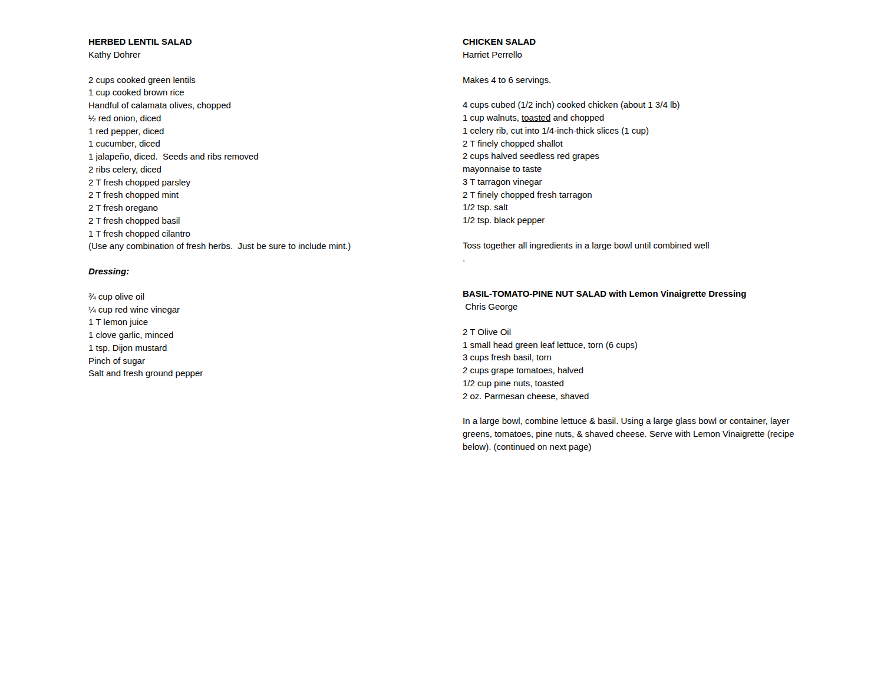HERBED LENTIL SALAD
Kathy Dohrer
2 cups cooked green lentils
1 cup cooked brown rice
Handful of calamata olives, chopped
½ red onion, diced
1 red pepper, diced
1 cucumber, diced
1 jalapeño, diced. Seeds and ribs removed
2 ribs celery, diced
2 T fresh chopped parsley
2 T fresh chopped mint
2 T fresh oregano
2 T fresh chopped basil
1 T fresh chopped cilantro
(Use any combination of fresh herbs. Just be sure to include mint.)
Dressing:
¾ cup olive oil
¼ cup red wine vinegar
1 T lemon juice
1 clove garlic, minced
1 tsp. Dijon mustard
Pinch of sugar
Salt and fresh ground pepper
CHICKEN SALAD
Harriet Perrello
Makes 4 to 6 servings.
4 cups cubed (1/2 inch) cooked chicken (about 1 3/4 lb)
1 cup walnuts, toasted and chopped
1 celery rib, cut into 1/4-inch-thick slices (1 cup)
2 T finely chopped shallot
2 cups halved seedless red grapes
mayonnaise to taste
3 T tarragon vinegar
2 T finely chopped fresh tarragon
1/2 tsp. salt
1/2 tsp. black pepper
Toss together all ingredients in a large bowl until combined well
.
BASIL-TOMATO-PINE NUT SALAD with Lemon Vinaigrette Dressing
Chris George
2 T Olive Oil
1 small head green leaf lettuce, torn (6 cups)
3 cups fresh basil, torn
2 cups grape tomatoes, halved
1/2 cup pine nuts, toasted
2 oz. Parmesan cheese, shaved
In a large bowl, combine lettuce & basil. Using a large glass bowl or container, layer greens, tomatoes, pine nuts, & shaved cheese. Serve with Lemon Vinaigrette (recipe below). (continued on next page)